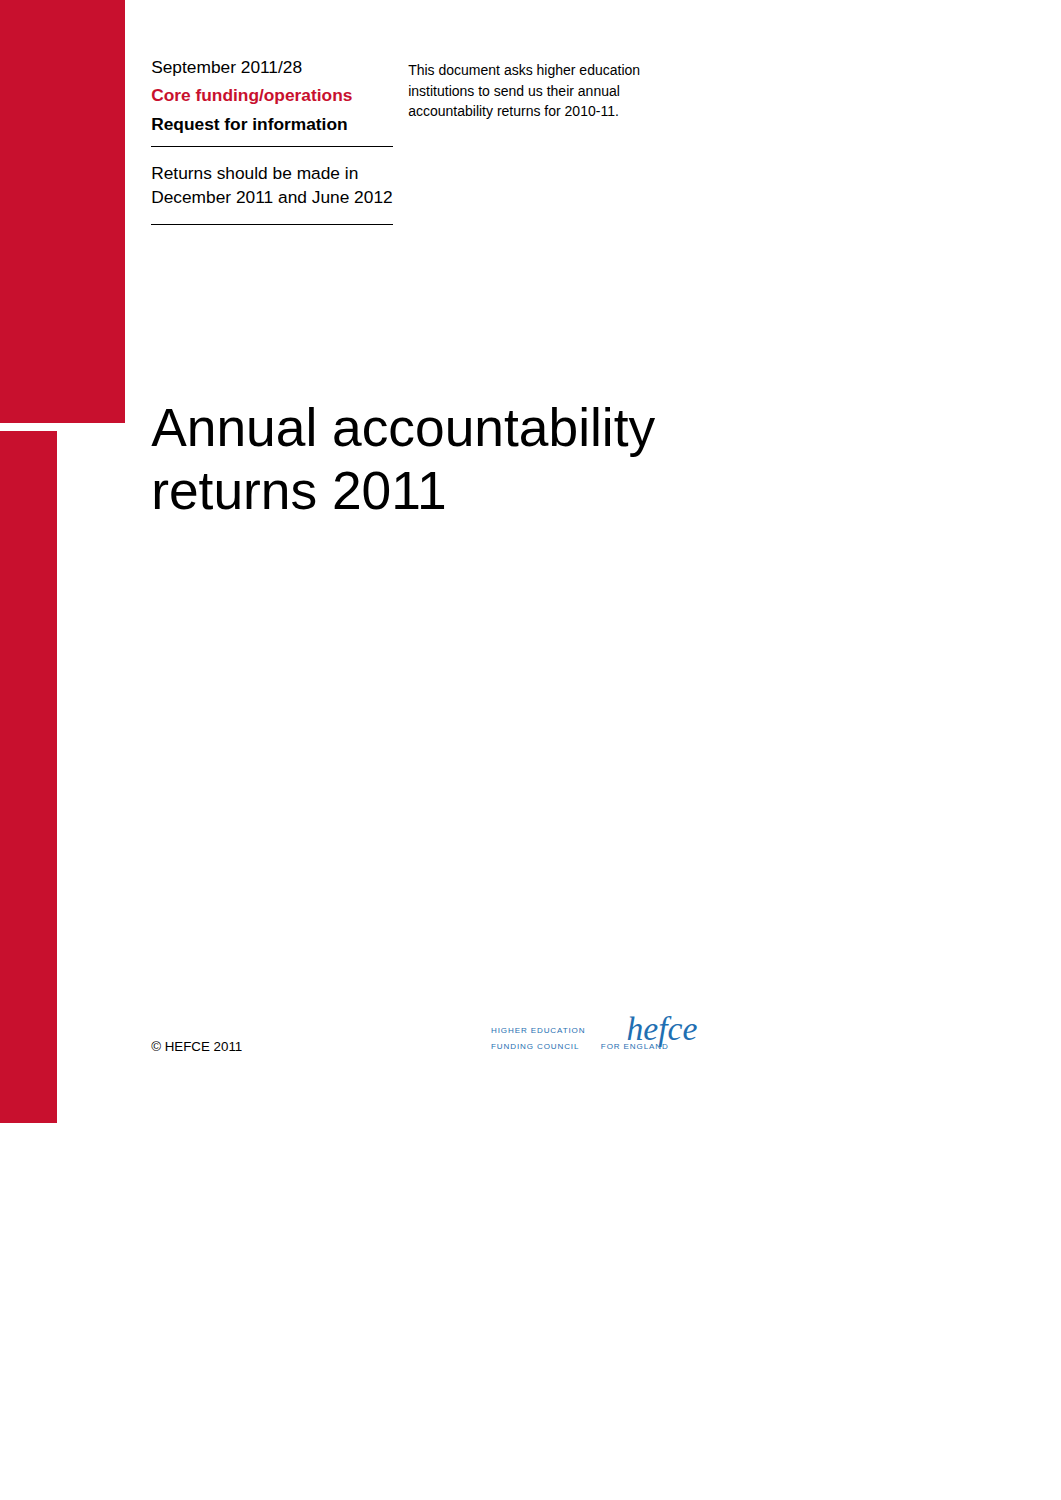September 2011/28
Core funding/operations
Request for information
Returns should be made in December 2011 and June 2012
This document asks higher education institutions to send us their annual accountability returns for 2010-11.
Annual accountability returns 2011
© HEFCE 2011
HIGHER EDUCATION FUNDING COUNCIL FOR ENGLAND hefce